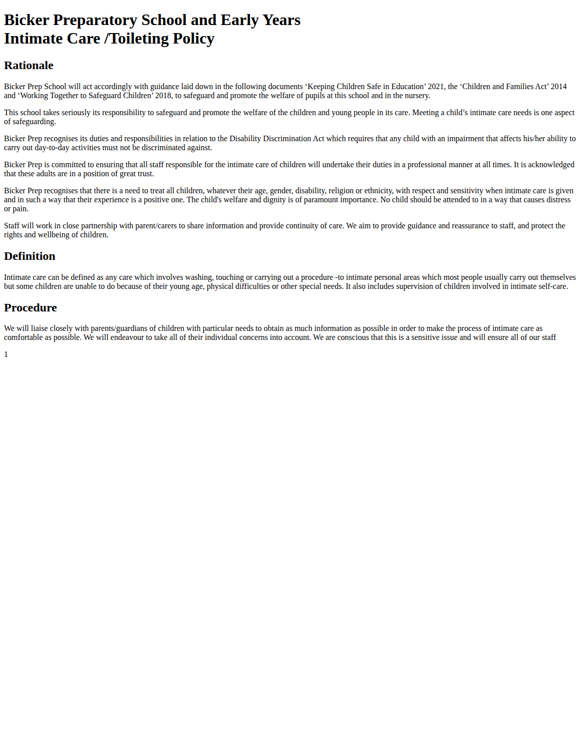Bicker Preparatory School and Early Years
Intimate Care /Toileting Policy
Rationale
Bicker Prep School will act accordingly with guidance laid down in the following documents ‘Keeping Children Safe in Education’ 2021, the ‘Children and Families Act’ 2014 and ‘Working Together to Safeguard Children’ 2018, to safeguard and promote the welfare of pupils at this school and in the nursery.
This school takes seriously its responsibility to safeguard and promote the welfare of the children and young people in its care. Meeting a child’s intimate care needs is one aspect of safeguarding.
Bicker Prep recognises its duties and responsibilities in relation to the Disability Discrimination Act which requires that any child with an impairment that affects his/her ability to carry out day-to-day activities must not be discriminated against.
Bicker Prep is committed to ensuring that all staff responsible for the intimate care of children will undertake their duties in a professional manner at all times. It is acknowledged that these adults are in a position of great trust.
Bicker Prep recognises that there is a need to treat all children, whatever their age, gender, disability, religion or ethnicity, with respect and sensitivity when intimate care is given and in such a way that their experience is a positive one. The child's welfare and dignity is of paramount importance. No child should be attended to in a way that causes distress or pain.
Staff will work in close partnership with parent/carers to share information and provide continuity of care. We aim to provide guidance and reassurance to staff, and protect the rights and wellbeing of children.
Definition
Intimate care can be defined as any care which involves washing, touching or carrying out a procedure -to intimate personal areas which most people usually carry out themselves but some children are unable to do because of their young age, physical difficulties or other special needs. It also includes supervision of children involved in intimate self-care.
Procedure
We will liaise closely with parents/guardians of children with particular needs to obtain as much information as possible in order to make the process of intimate care as comfortable as possible. We will endeavour to take all of their individual concerns into account. We are conscious that this is a sensitive issue and will ensure all of our staff
1